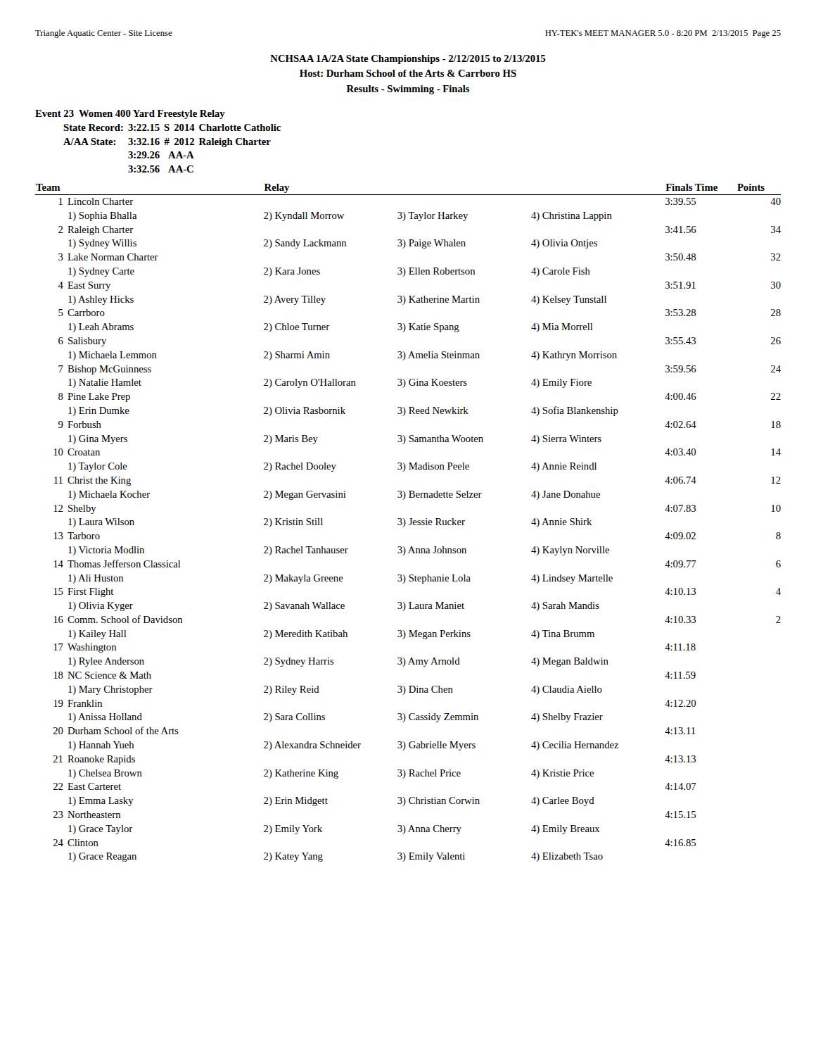Triangle Aquatic Center - Site License
HY-TEK's MEET MANAGER 5.0 - 8:20 PM 2/13/2015 Page 25
NCHSAA 1A/2A State Championships - 2/12/2015 to 2/13/2015
Host: Durham School of the Arts & Carrboro HS
Results - Swimming - Finals
Event 23 Women 400 Yard Freestyle Relay
| State Record: | 3:22.15 | S | 2014 | Charlotte Catholic |
| A/AA State: | 3:32.16 | # | 2012 | Raleigh Charter |
| | 3:29.26 | AA-A | |
| | 3:32.56 | AA-C | |
| Team | | Relay | | | Finals Time | Points |
| --- | --- | --- | --- | --- | --- | --- |
| 1 | Lincoln Charter | | | | 3:39.55 | 40 |
| | 1) Sophia Bhalla | 2) Kyndall Morrow | 3) Taylor Harkey | 4) Christina Lappin | | |
| 2 | Raleigh Charter | | | | 3:41.56 | 34 |
| | 1) Sydney Willis | 2) Sandy Lackmann | 3) Paige Whalen | 4) Olivia Ontjes | | |
| 3 | Lake Norman Charter | | | | 3:50.48 | 32 |
| | 1) Sydney Carte | 2) Kara Jones | 3) Ellen Robertson | 4) Carole Fish | | |
| 4 | East Surry | | | | 3:51.91 | 30 |
| | 1) Ashley Hicks | 2) Avery Tilley | 3) Katherine Martin | 4) Kelsey Tunstall | | |
| 5 | Carrboro | | | | 3:53.28 | 28 |
| | 1) Leah Abrams | 2) Chloe Turner | 3) Katie Spang | 4) Mia Morrell | | |
| 6 | Salisbury | | | | 3:55.43 | 26 |
| | 1) Michaela Lemmon | 2) Sharmi Amin | 3) Amelia Steinman | 4) Kathryn Morrison | | |
| 7 | Bishop McGuinness | | | | 3:59.56 | 24 |
| | 1) Natalie Hamlet | 2) Carolyn O'Halloran | 3) Gina Koesters | 4) Emily Fiore | | |
| 8 | Pine Lake Prep | | | | 4:00.46 | 22 |
| | 1) Erin Dumke | 2) Olivia Rasbornik | 3) Reed Newkirk | 4) Sofia Blankenship | | |
| 9 | Forbush | | | | 4:02.64 | 18 |
| | 1) Gina Myers | 2) Maris Bey | 3) Samantha Wooten | 4) Sierra Winters | | |
| 10 | Croatan | | | | 4:03.40 | 14 |
| | 1) Taylor Cole | 2) Rachel Dooley | 3) Madison Peele | 4) Annie Reindl | | |
| 11 | Christ the King | | | | 4:06.74 | 12 |
| | 1) Michaela Kocher | 2) Megan Gervasini | 3) Bernadette Selzer | 4) Jane Donahue | | |
| 12 | Shelby | | | | 4:07.83 | 10 |
| | 1) Laura Wilson | 2) Kristin Still | 3) Jessie Rucker | 4) Annie Shirk | | |
| 13 | Tarboro | | | | 4:09.02 | 8 |
| | 1) Victoria Modlin | 2) Rachel Tanhauser | 3) Anna Johnson | 4) Kaylyn Norville | | |
| 14 | Thomas Jefferson Classical | | | | 4:09.77 | 6 |
| | 1) Ali Huston | 2) Makayla Greene | 3) Stephanie Lola | 4) Lindsey Martelle | | |
| 15 | First Flight | | | | 4:10.13 | 4 |
| | 1) Olivia Kyger | 2) Savanah Wallace | 3) Laura Maniet | 4) Sarah Mandis | | |
| 16 | Comm. School of Davidson | | | | 4:10.33 | 2 |
| | 1) Kailey Hall | 2) Meredith Katibah | 3) Megan Perkins | 4) Tina Brumm | | |
| 17 | Washington | | | | 4:11.18 | |
| | 1) Rylee Anderson | 2) Sydney Harris | 3) Amy Arnold | 4) Megan Baldwin | | |
| 18 | NC Science & Math | | | | 4:11.59 | |
| | 1) Mary Christopher | 2) Riley Reid | 3) Dina Chen | 4) Claudia Aiello | | |
| 19 | Franklin | | | | 4:12.20 | |
| | 1) Anissa Holland | 2) Sara Collins | 3) Cassidy Zemmin | 4) Shelby Frazier | | |
| 20 | Durham School of the Arts | | | | 4:13.11 | |
| | 1) Hannah Yueh | 2) Alexandra Schneider | 3) Gabrielle Myers | 4) Cecilia Hernandez | | |
| 21 | Roanoke Rapids | | | | 4:13.13 | |
| | 1) Chelsea Brown | 2) Katherine King | 3) Rachel Price | 4) Kristie Price | | |
| 22 | East Carteret | | | | 4:14.07 | |
| | 1) Emma Lasky | 2) Erin Midgett | 3) Christian Corwin | 4) Carlee Boyd | | |
| 23 | Northeastern | | | | 4:15.15 | |
| | 1) Grace Taylor | 2) Emily York | 3) Anna Cherry | 4) Emily Breaux | | |
| 24 | Clinton | | | | 4:16.85 | |
| | 1) Grace Reagan | 2) Katey Yang | 3) Emily Valenti | 4) Elizabeth Tsao | | |